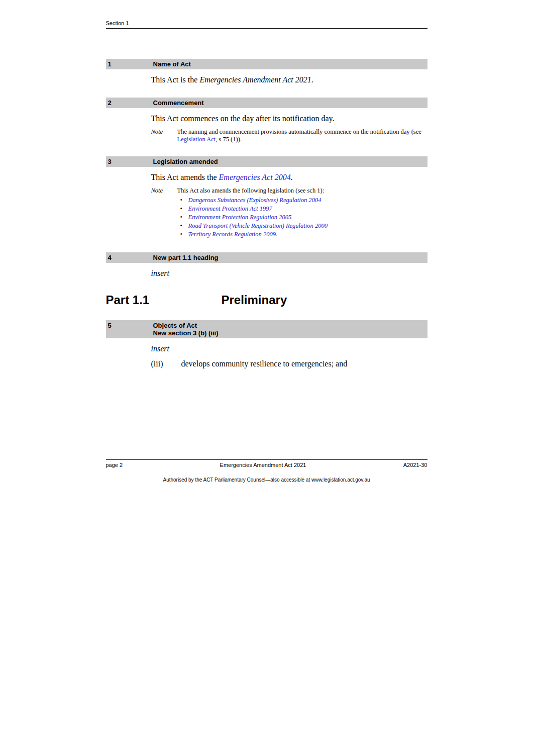Section 1
1
Name of Act
This Act is the Emergencies Amendment Act 2021.
2
Commencement
This Act commences on the day after its notification day.
Note
The naming and commencement provisions automatically commence on the notification day (see Legislation Act, s 75 (1)).
3
Legislation amended
This Act amends the Emergencies Act 2004.
Note
This Act also amends the following legislation (see sch 1):
Dangerous Substances (Explosives) Regulation 2004
Environment Protection Act 1997
Environment Protection Regulation 2005
Road Transport (Vehicle Registration) Regulation 2000
Territory Records Regulation 2009.
4
New part 1.1 heading
insert
Part 1.1
Preliminary
5
Objects of Act
New section 3 (b) (iii)
insert
(iii) develops community resilience to emergencies; and
page 2
Emergencies Amendment Act 2021
A2021-30
Authorised by the ACT Parliamentary Counsel—also accessible at www.legislation.act.gov.au